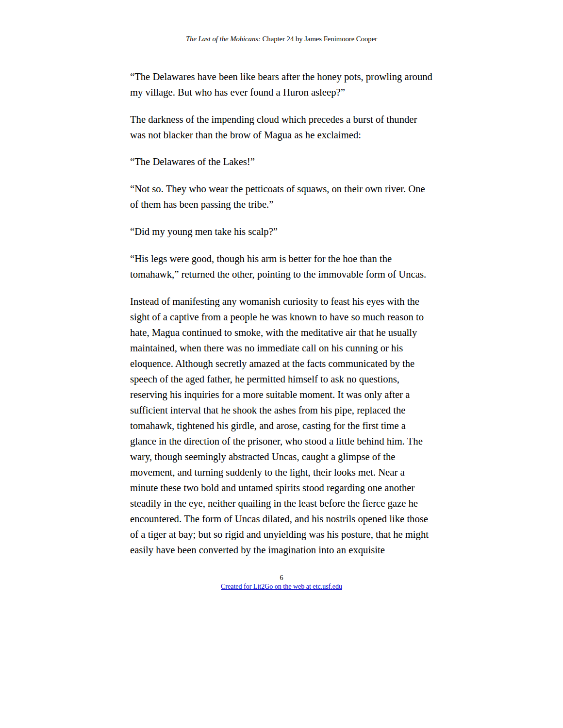The Last of the Mohicans: Chapter 24 by James Fenimoore Cooper
“The Delawares have been like bears after the honey pots, prowling around my village. But who has ever found a Huron asleep?”
The darkness of the impending cloud which precedes a burst of thunder was not blacker than the brow of Magua as he exclaimed:
“The Delawares of the Lakes!”
“Not so. They who wear the petticoats of squaws, on their own river. One of them has been passing the tribe.”
“Did my young men take his scalp?”
“His legs were good, though his arm is better for the hoe than the tomahawk,” returned the other, pointing to the immovable form of Uncas.
Instead of manifesting any womanish curiosity to feast his eyes with the sight of a captive from a people he was known to have so much reason to hate, Magua continued to smoke, with the meditative air that he usually maintained, when there was no immediate call on his cunning or his eloquence. Although secretly amazed at the facts communicated by the speech of the aged father, he permitted himself to ask no questions, reserving his inquiries for a more suitable moment. It was only after a sufficient interval that he shook the ashes from his pipe, replaced the tomahawk, tightened his girdle, and arose, casting for the first time a glance in the direction of the prisoner, who stood a little behind him. The wary, though seemingly abstracted Uncas, caught a glimpse of the movement, and turning suddenly to the light, their looks met. Near a minute these two bold and untamed spirits stood regarding one another steadily in the eye, neither quailing in the least before the fierce gaze he encountered. The form of Uncas dilated, and his nostrils opened like those of a tiger at bay; but so rigid and unyielding was his posture, that he might easily have been converted by the imagination into an exquisite
6
Created for Lit2Go on the web at etc.usf.edu